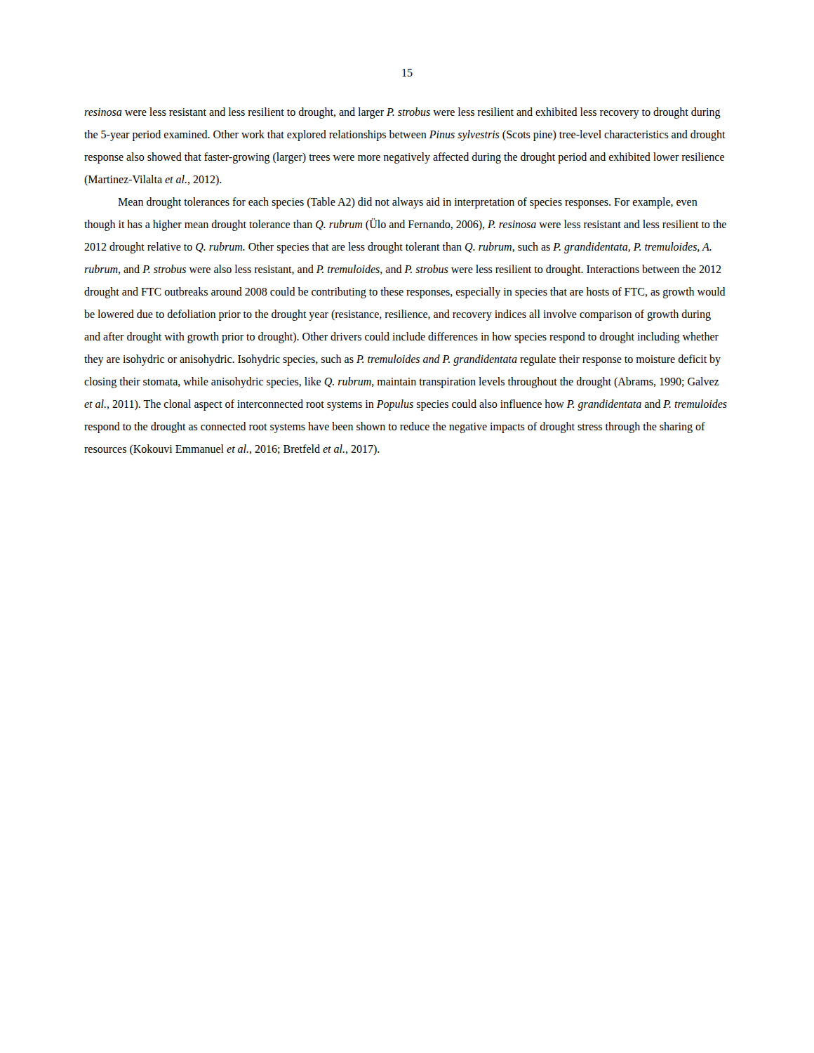15
resinosa were less resistant and less resilient to drought, and larger P. strobus were less resilient and exhibited less recovery to drought during the 5-year period examined. Other work that explored relationships between Pinus sylvestris (Scots pine) tree-level characteristics and drought response also showed that faster-growing (larger) trees were more negatively affected during the drought period and exhibited lower resilience (Martinez-Vilalta et al., 2012).
Mean drought tolerances for each species (Table A2) did not always aid in interpretation of species responses. For example, even though it has a higher mean drought tolerance than Q. rubrum (Ülo and Fernando, 2006), P. resinosa were less resistant and less resilient to the 2012 drought relative to Q. rubrum. Other species that are less drought tolerant than Q. rubrum, such as P. grandidentata, P. tremuloides, A. rubrum, and P. strobus were also less resistant, and P. tremuloides, and P. strobus were less resilient to drought. Interactions between the 2012 drought and FTC outbreaks around 2008 could be contributing to these responses, especially in species that are hosts of FTC, as growth would be lowered due to defoliation prior to the drought year (resistance, resilience, and recovery indices all involve comparison of growth during and after drought with growth prior to drought). Other drivers could include differences in how species respond to drought including whether they are isohydric or anisohydric. Isohydric species, such as P. tremuloides and P. grandidentata regulate their response to moisture deficit by closing their stomata, while anisohydric species, like Q. rubrum, maintain transpiration levels throughout the drought (Abrams, 1990; Galvez et al., 2011). The clonal aspect of interconnected root systems in Populus species could also influence how P. grandidentata and P. tremuloides respond to the drought as connected root systems have been shown to reduce the negative impacts of drought stress through the sharing of resources (Kokouvi Emmanuel et al., 2016; Bretfeld et al., 2017).